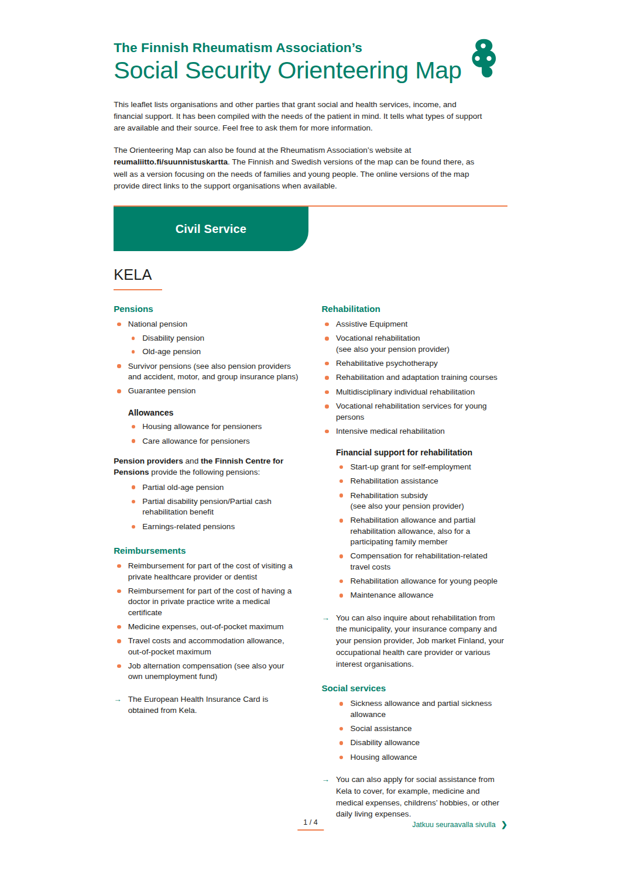The Finnish Rheumatism Association’s
Social Security Orienteering Map
This leaflet lists organisations and other parties that grant social and health services, income, and financial support. It has been compiled with the needs of the patient in mind. It tells what types of support are available and their source. Feel free to ask them for more information.
The Orienteering Map can also be found at the Rheumatism Association’s website at reumaliitto.fi/suunnistuskartta. The Finnish and Swedish versions of the map can be found there, as well as a version focusing on the needs of families and young people. The online versions of the map provide direct links to the support organisations when available.
Civil Service
KELA
Pensions
National pension
Disability pension
Old-age pension
Survivor pensions (see also pension providers and accident, motor, and group insurance plans)
Guarantee pension
Allowances
Housing allowance for pensioners
Care allowance for pensioners
Pension providers and the Finnish Centre for Pensions provide the following pensions:
Partial old-age pension
Partial disability pension/Partial cash rehabilitation benefit
Earnings-related pensions
Reimbursements
Reimbursement for part of the cost of visiting a private healthcare provider or dentist
Reimbursement for part of the cost of having a doctor in private practice write a medical certificate
Medicine expenses, out-of-pocket maximum
Travel costs and accommodation allowance, out-of-pocket maximum
Job alternation compensation (see also your own unemployment fund)
The European Health Insurance Card is obtained from Kela.
Rehabilitation
Assistive Equipment
Vocational rehabilitation
(see also your pension provider)
Rehabilitative psychotherapy
Rehabilitation and adaptation training courses
Multidisciplinary individual rehabilitation
Vocational rehabilitation services for young persons
Intensive medical rehabilitation
Financial support for rehabilitation
Start-up grant for self-employment
Rehabilitation assistance
Rehabilitation subsidy
(see also your pension provider)
Rehabilitation allowance and partial rehabilitation allowance, also for a participating family member
Compensation for rehabilitation-related travel costs
Rehabilitation allowance for young people
Maintenance allowance
You can also inquire about rehabilitation from the municipality, your insurance company and your pension provider, Job market Finland, your occupational health care provider or various interest organisations.
Social services
Sickness allowance and partial sickness allowance
Social assistance
Disability allowance
Housing allowance
You can also apply for social assistance from Kela to cover, for example, medicine and medical expenses, childrens’ hobbies, or other daily living expenses.
1 / 4 Jatkuu seuraavalla sivulla ❯